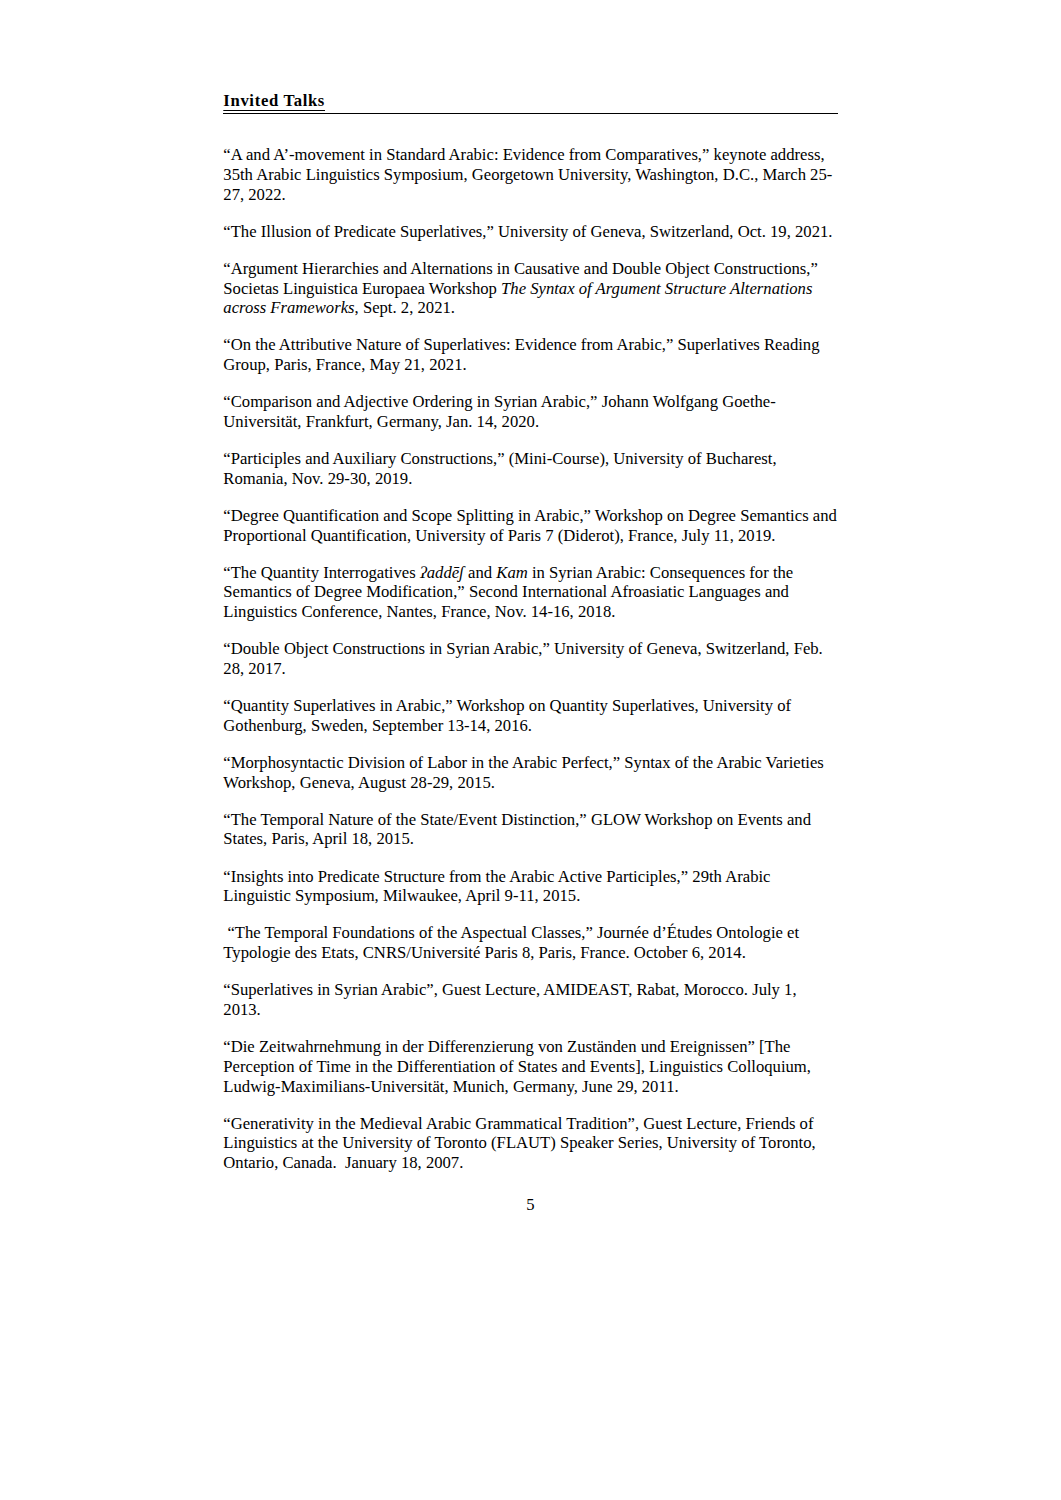Invited Talks
“A and A’-movement in Standard Arabic: Evidence from Comparatives,” keynote address, 35th Arabic Linguistics Symposium, Georgetown University, Washington, D.C., March 25-27, 2022.
“The Illusion of Predicate Superlatives,” University of Geneva, Switzerland, Oct. 19, 2021.
“Argument Hierarchies and Alternations in Causative and Double Object Constructions,” Societas Linguistica Europaea Workshop The Syntax of Argument Structure Alternations across Frameworks, Sept. 2, 2021.
“On the Attributive Nature of Superlatives: Evidence from Arabic,” Superlatives Reading Group, Paris, France, May 21, 2021.
“Comparison and Adjective Ordering in Syrian Arabic,” Johann Wolfgang Goethe-Universität, Frankfurt, Germany, Jan. 14, 2020.
“Participles and Auxiliary Constructions,” (Mini-Course), University of Bucharest, Romania, Nov. 29-30, 2019.
“Degree Quantification and Scope Splitting in Arabic,” Workshop on Degree Semantics and Proportional Quantification, University of Paris 7 (Diderot), France, July 11, 2019.
“The Quantity Interrogatives ʔaddēʃ and Kam in Syrian Arabic: Consequences for the Semantics of Degree Modification,” Second International Afroasiatic Languages and Linguistics Conference, Nantes, France, Nov. 14-16, 2018.
“Double Object Constructions in Syrian Arabic,” University of Geneva, Switzerland, Feb. 28, 2017.
“Quantity Superlatives in Arabic,” Workshop on Quantity Superlatives, University of Gothenburg, Sweden, September 13-14, 2016.
“Morphosyntactic Division of Labor in the Arabic Perfect,” Syntax of the Arabic Varieties Workshop, Geneva, August 28-29, 2015.
“The Temporal Nature of the State/Event Distinction,” GLOW Workshop on Events and States, Paris, April 18, 2015.
“Insights into Predicate Structure from the Arabic Active Participles,” 29th Arabic Linguistic Symposium, Milwaukee, April 9-11, 2015.
“The Temporal Foundations of the Aspectual Classes,” Journée d’Études Ontologie et Typologie des Etats, CNRS/Université Paris 8, Paris, France. October 6, 2014.
“Superlatives in Syrian Arabic”, Guest Lecture, AMIDEAST, Rabat, Morocco. July 1, 2013.
“Die Zeitwahrnehmung in der Differenzierung von Zuständen und Ereignissen” [The Perception of Time in the Differentiation of States and Events], Linguistics Colloquium, Ludwig-Maximilians-Universität, Munich, Germany, June 29, 2011.
“Generativity in the Medieval Arabic Grammatical Tradition”, Guest Lecture, Friends of Linguistics at the University of Toronto (FLAUT) Speaker Series, University of Toronto, Ontario, Canada. January 18, 2007.
5